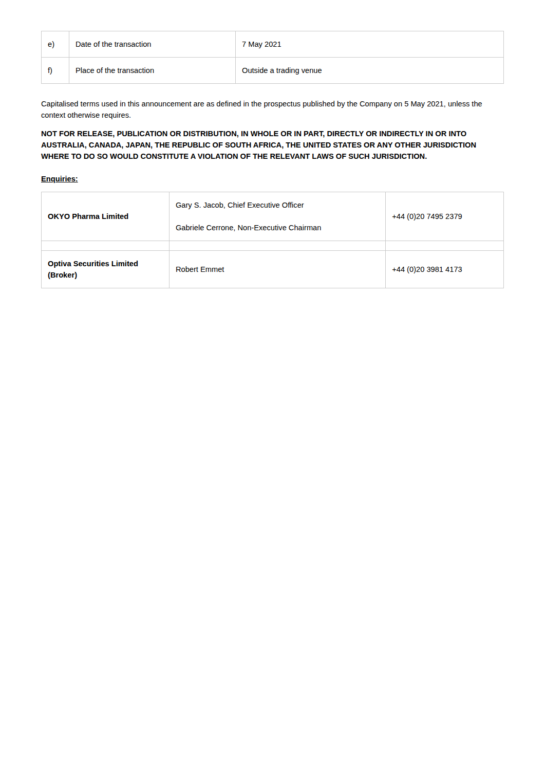| e) | Date of the transaction | 7 May 2021 |
| f) | Place of the transaction | Outside a trading venue |
Capitalised terms used in this announcement are as defined in the prospectus published by the Company on 5 May 2021, unless the context otherwise requires.
NOT FOR RELEASE, PUBLICATION OR DISTRIBUTION, IN WHOLE OR IN PART, DIRECTLY OR INDIRECTLY IN OR INTO AUSTRALIA, CANADA, JAPAN, THE REPUBLIC OF SOUTH AFRICA, THE UNITED STATES OR ANY OTHER JURISDICTION WHERE TO DO SO WOULD CONSTITUTE A VIOLATION OF THE RELEVANT LAWS OF SUCH JURISDICTION.
Enquiries:
| OKYO Pharma Limited | Gary S. Jacob, Chief Executive Officer Gabriele Cerrone, Non-Executive Chairman | +44 (0)20 7495 2379 |
| Optiva Securities Limited (Broker) | Robert Emmet | +44 (0)20 3981 4173 |